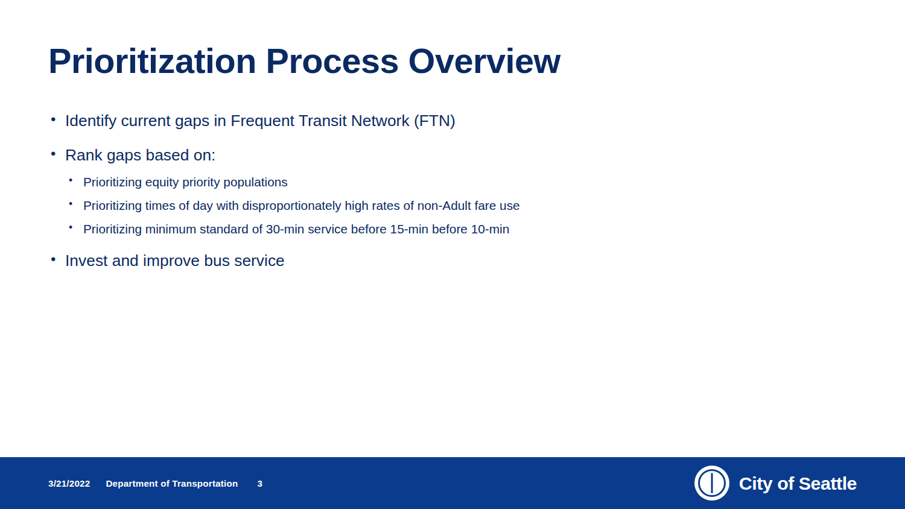Prioritization Process Overview
Identify current gaps in Frequent Transit Network (FTN)
Rank gaps based on:
Prioritizing equity priority populations
Prioritizing times of day with disproportionately high rates of non-Adult fare use
Prioritizing minimum standard of 30-min service before 15-min before 10-min
Invest and improve bus service
3/21/2022 Department of Transportation 3
City of Seattle